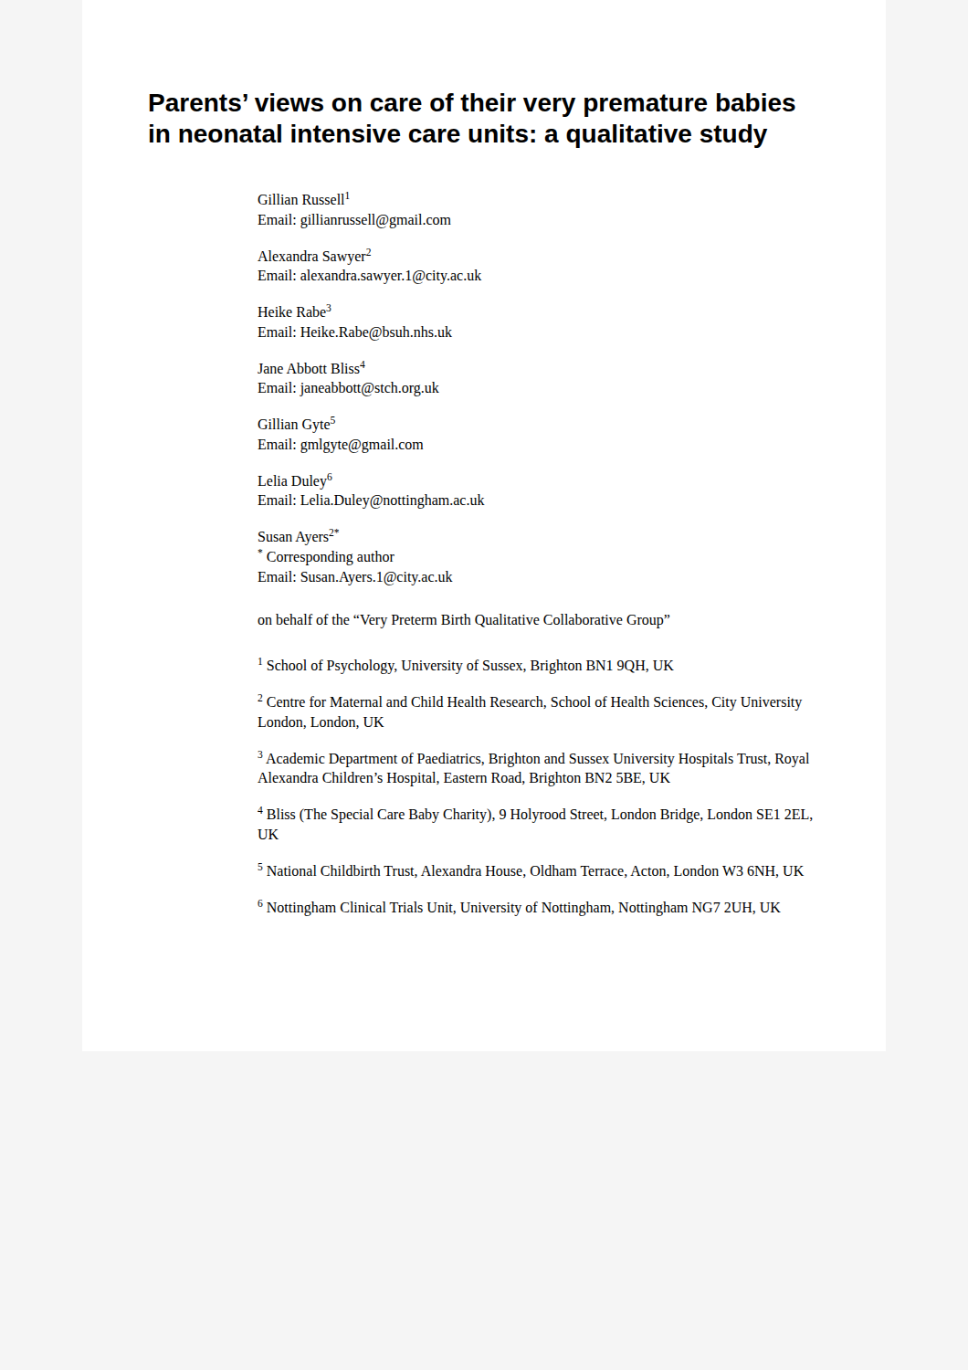Parents’ views on care of their very premature babies in neonatal intensive care units: a qualitative study
Gillian Russell1
Email: gillianrussell@gmail.com
Alexandra Sawyer2
Email: alexandra.sawyer.1@city.ac.uk
Heike Rabe3
Email: Heike.Rabe@bsuh.nhs.uk
Jane Abbott Bliss4
Email: janeabbott@stch.org.uk
Gillian Gyte5
Email: gmlgyte@gmail.com
Lelia Duley6
Email: Lelia.Duley@nottingham.ac.uk
Susan Ayers2*
* Corresponding author
Email: Susan.Ayers.1@city.ac.uk
on behalf of the “Very Preterm Birth Qualitative Collaborative Group”
1 School of Psychology, University of Sussex, Brighton BN1 9QH, UK
2 Centre for Maternal and Child Health Research, School of Health Sciences, City University London, London, UK
3 Academic Department of Paediatrics, Brighton and Sussex University Hospitals Trust, Royal Alexandra Children’s Hospital, Eastern Road, Brighton BN2 5BE, UK
4 Bliss (The Special Care Baby Charity), 9 Holyrood Street, London Bridge, London SE1 2EL, UK
5 National Childbirth Trust, Alexandra House, Oldham Terrace, Acton, London W3 6NH, UK
6 Nottingham Clinical Trials Unit, University of Nottingham, Nottingham NG7 2UH, UK